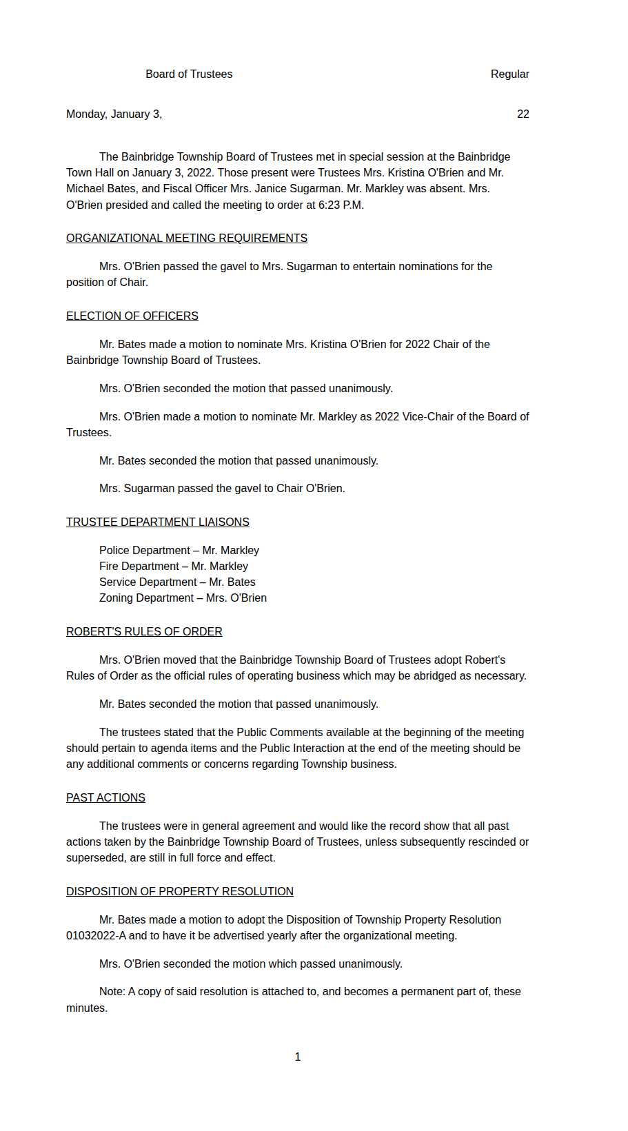Board of Trustees Regular
Monday, January 3, 22
The Bainbridge Township Board of Trustees met in special session at the Bainbridge Town Hall on January 3, 2022. Those present were Trustees Mrs. Kristina O'Brien and Mr. Michael Bates, and Fiscal Officer Mrs. Janice Sugarman. Mr. Markley was absent. Mrs. O'Brien presided and called the meeting to order at 6:23 P.M.
ORGANIZATIONAL MEETING REQUIREMENTS
Mrs. O'Brien passed the gavel to Mrs. Sugarman to entertain nominations for the position of Chair.
ELECTION OF OFFICERS
Mr. Bates made a motion to nominate Mrs. Kristina O'Brien for 2022 Chair of the Bainbridge Township Board of Trustees.
Mrs. O'Brien seconded the motion that passed unanimously.
Mrs. O'Brien made a motion to nominate Mr. Markley as 2022 Vice-Chair of the Board of Trustees.
Mr. Bates seconded the motion that passed unanimously.
Mrs. Sugarman passed the gavel to Chair O'Brien.
TRUSTEE DEPARTMENT LIAISONS
Police Department – Mr. Markley
Fire Department – Mr. Markley
Service Department – Mr. Bates
Zoning Department – Mrs. O'Brien
ROBERT'S RULES OF ORDER
Mrs. O'Brien moved that the Bainbridge Township Board of Trustees adopt Robert's Rules of Order as the official rules of operating business which may be abridged as necessary.
Mr. Bates seconded the motion that passed unanimously.
The trustees stated that the Public Comments available at the beginning of the meeting should pertain to agenda items and the Public Interaction at the end of the meeting should be any additional comments or concerns regarding Township business.
PAST ACTIONS
The trustees were in general agreement and would like the record show that all past actions taken by the Bainbridge Township Board of Trustees, unless subsequently rescinded or superseded, are still in full force and effect.
DISPOSITION OF PROPERTY RESOLUTION
Mr. Bates made a motion to adopt the Disposition of Township Property Resolution 01032022-A and to have it be advertised yearly after the organizational meeting.
Mrs. O'Brien seconded the motion which passed unanimously.
Note: A copy of said resolution is attached to, and becomes a permanent part of, these minutes.
1